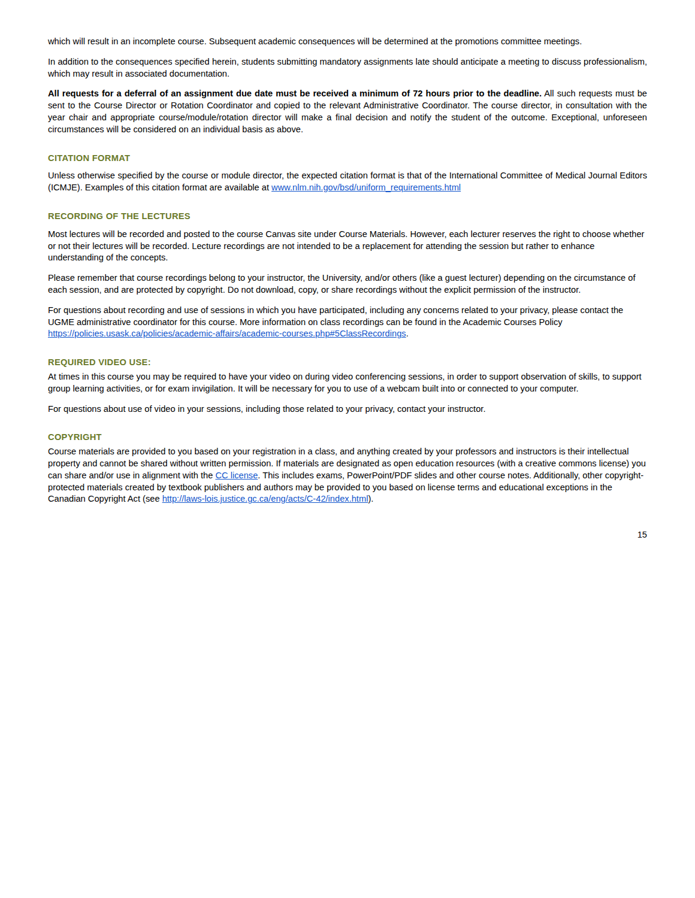which will result in an incomplete course. Subsequent academic consequences will be determined at the promotions committee meetings.
In addition to the consequences specified herein, students submitting mandatory assignments late should anticipate a meeting to discuss professionalism, which may result in associated documentation.
All requests for a deferral of an assignment due date must be received a minimum of 72 hours prior to the deadline. All such requests must be sent to the Course Director or Rotation Coordinator and copied to the relevant Administrative Coordinator. The course director, in consultation with the year chair and appropriate course/module/rotation director will make a final decision and notify the student of the outcome. Exceptional, unforeseen circumstances will be considered on an individual basis as above.
Citation Format
Unless otherwise specified by the course or module director, the expected citation format is that of the International Committee of Medical Journal Editors (ICMJE). Examples of this citation format are available at www.nlm.nih.gov/bsd/uniform_requirements.html
Recording of the Lectures
Most lectures will be recorded and posted to the course Canvas site under Course Materials. However, each lecturer reserves the right to choose whether or not their lectures will be recorded. Lecture recordings are not intended to be a replacement for attending the session but rather to enhance understanding of the concepts.
Please remember that course recordings belong to your instructor, the University, and/or others (like a guest lecturer) depending on the circumstance of each session, and are protected by copyright. Do not download, copy, or share recordings without the explicit permission of the instructor.
For questions about recording and use of sessions in which you have participated, including any concerns related to your privacy, please contact the UGME administrative coordinator for this course. More information on class recordings can be found in the Academic Courses Policy https://policies.usask.ca/policies/academic-affairs/academic-courses.php#5ClassRecordings.
Required Video Use:
At times in this course you may be required to have your video on during video conferencing sessions, in order to support observation of skills, to support group learning activities, or for exam invigilation. It will be necessary for you to use of a webcam built into or connected to your computer.
For questions about use of video in your sessions, including those related to your privacy, contact your instructor.
Copyright
Course materials are provided to you based on your registration in a class, and anything created by your professors and instructors is their intellectual property and cannot be shared without written permission. If materials are designated as open education resources (with a creative commons license) you can share and/or use in alignment with the CC license. This includes exams, PowerPoint/PDF slides and other course notes. Additionally, other copyright-protected materials created by textbook publishers and authors may be provided to you based on license terms and educational exceptions in the Canadian Copyright Act (see http://laws-lois.justice.gc.ca/eng/acts/C-42/index.html).
15